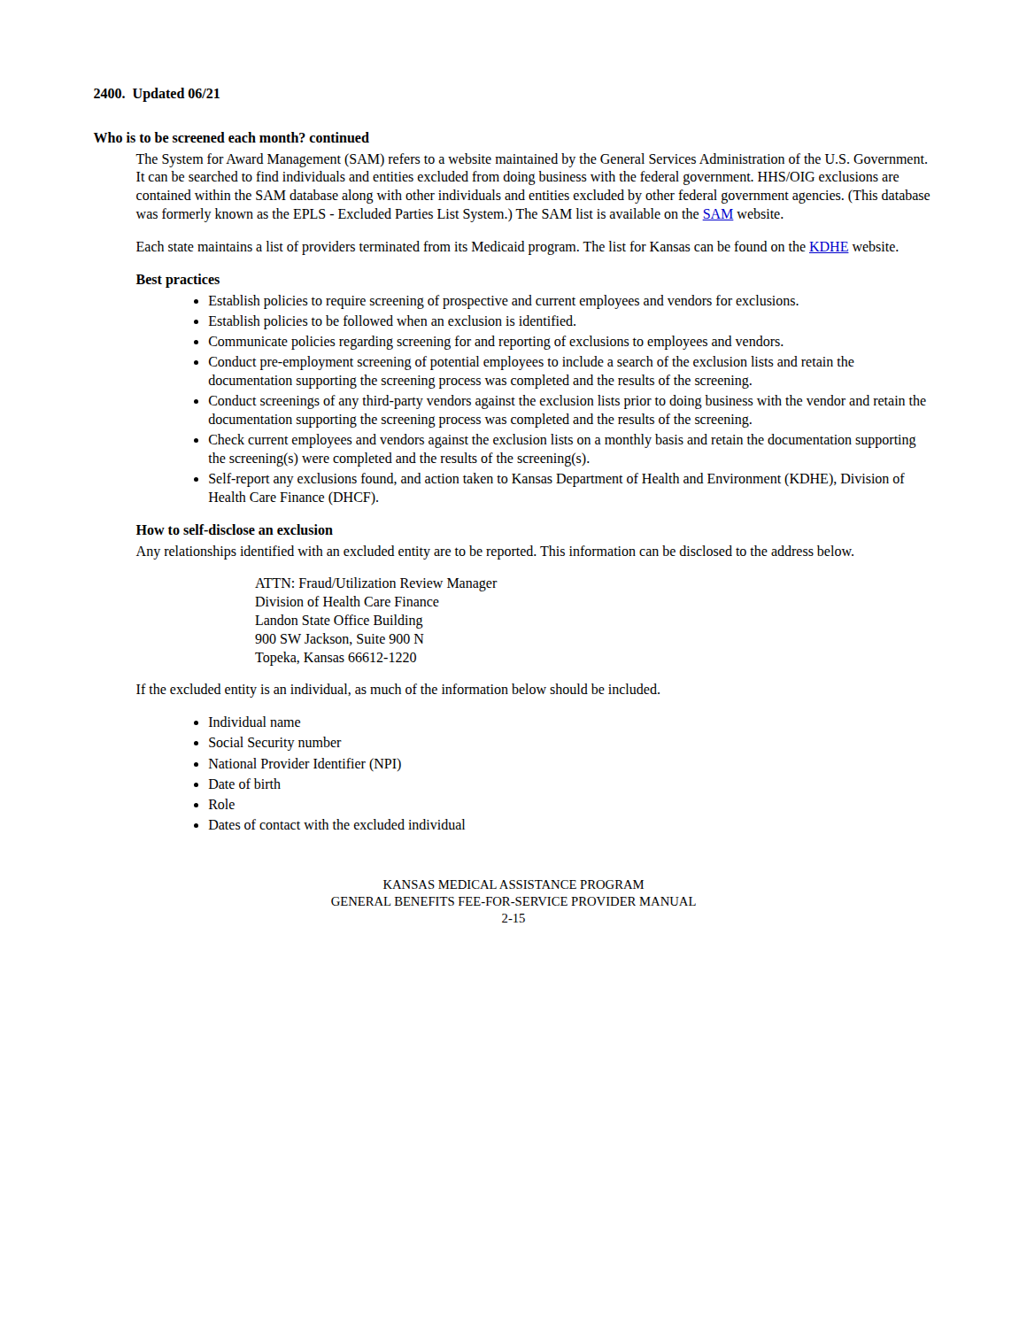2400. Updated 06/21
Who is to be screened each month? continued
The System for Award Management (SAM) refers to a website maintained by the General Services Administration of the U.S. Government. It can be searched to find individuals and entities excluded from doing business with the federal government. HHS/OIG exclusions are contained within the SAM database along with other individuals and entities excluded by other federal government agencies. (This database was formerly known as the EPLS - Excluded Parties List System.) The SAM list is available on the SAM website.
Each state maintains a list of providers terminated from its Medicaid program. The list for Kansas can be found on the KDHE website.
Best practices
Establish policies to require screening of prospective and current employees and vendors for exclusions.
Establish policies to be followed when an exclusion is identified.
Communicate policies regarding screening for and reporting of exclusions to employees and vendors.
Conduct pre-employment screening of potential employees to include a search of the exclusion lists and retain the documentation supporting the screening process was completed and the results of the screening.
Conduct screenings of any third-party vendors against the exclusion lists prior to doing business with the vendor and retain the documentation supporting the screening process was completed and the results of the screening.
Check current employees and vendors against the exclusion lists on a monthly basis and retain the documentation supporting the screening(s) were completed and the results of the screening(s).
Self-report any exclusions found, and action taken to Kansas Department of Health and Environment (KDHE), Division of Health Care Finance (DHCF).
How to self-disclose an exclusion
Any relationships identified with an excluded entity are to be reported. This information can be disclosed to the address below.
ATTN: Fraud/Utilization Review Manager
Division of Health Care Finance
Landon State Office Building
900 SW Jackson, Suite 900 N
Topeka, Kansas 66612-1220
If the excluded entity is an individual, as much of the information below should be included.
Individual name
Social Security number
National Provider Identifier (NPI)
Date of birth
Role
Dates of contact with the excluded individual
KANSAS MEDICAL ASSISTANCE PROGRAM
GENERAL BENEFITS FEE-FOR-SERVICE PROVIDER MANUAL
2-15